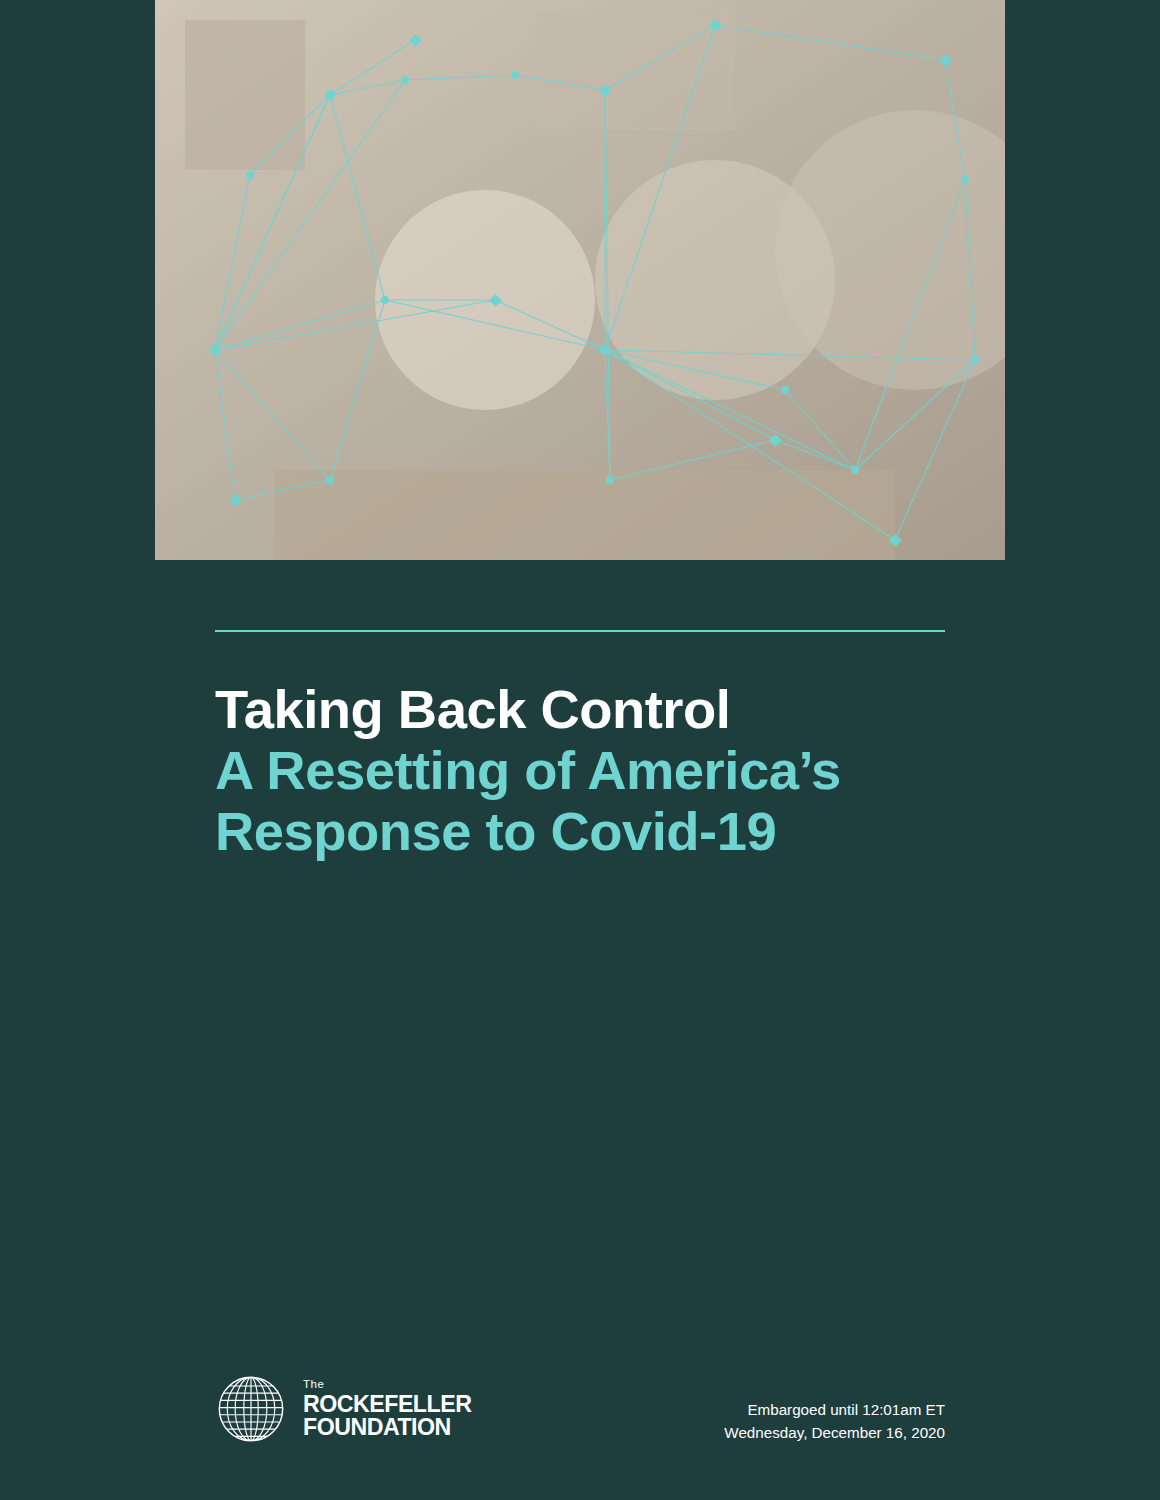Taking Back Control A Resetting of America’s Response to Covid-19
The ROCKEFELLER FOUNDATION
Embargoed until 12:01am ET
Wednesday, December 16, 2020